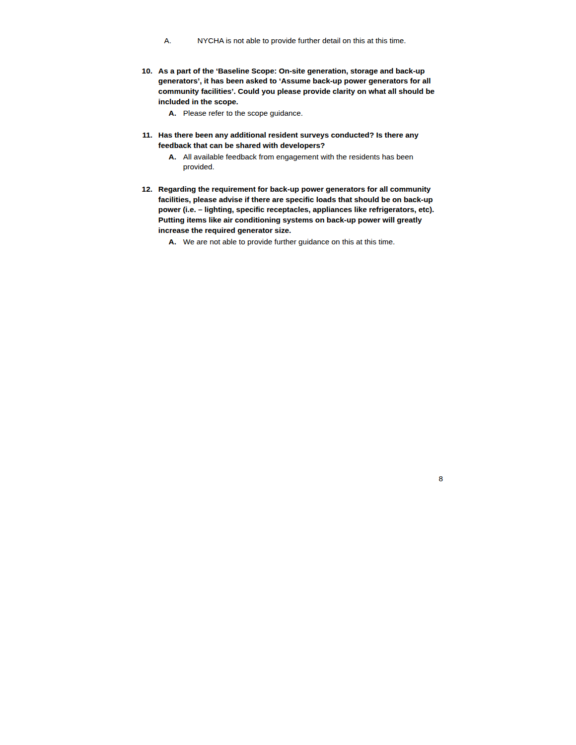A. NYCHA is not able to provide further detail on this at this time.
As a part of the ‘Baseline Scope: On-site generation, storage and back-up generators’, it has been asked to ‘Assume back-up power generators for all community facilities’. Could you please provide clarity on what all should be included in the scope.
Please refer to the scope guidance.
Has there been any additional resident surveys conducted? Is there any feedback that can be shared with developers?
All available feedback from engagement with the residents has been provided.
Regarding the requirement for back-up power generators for all community facilities, please advise if there are specific loads that should be on back-up power (i.e. – lighting, specific receptacles, appliances like refrigerators, etc). Putting items like air conditioning systems on back-up power will greatly increase the required generator size.
We are not able to provide further guidance on this at this time.
8